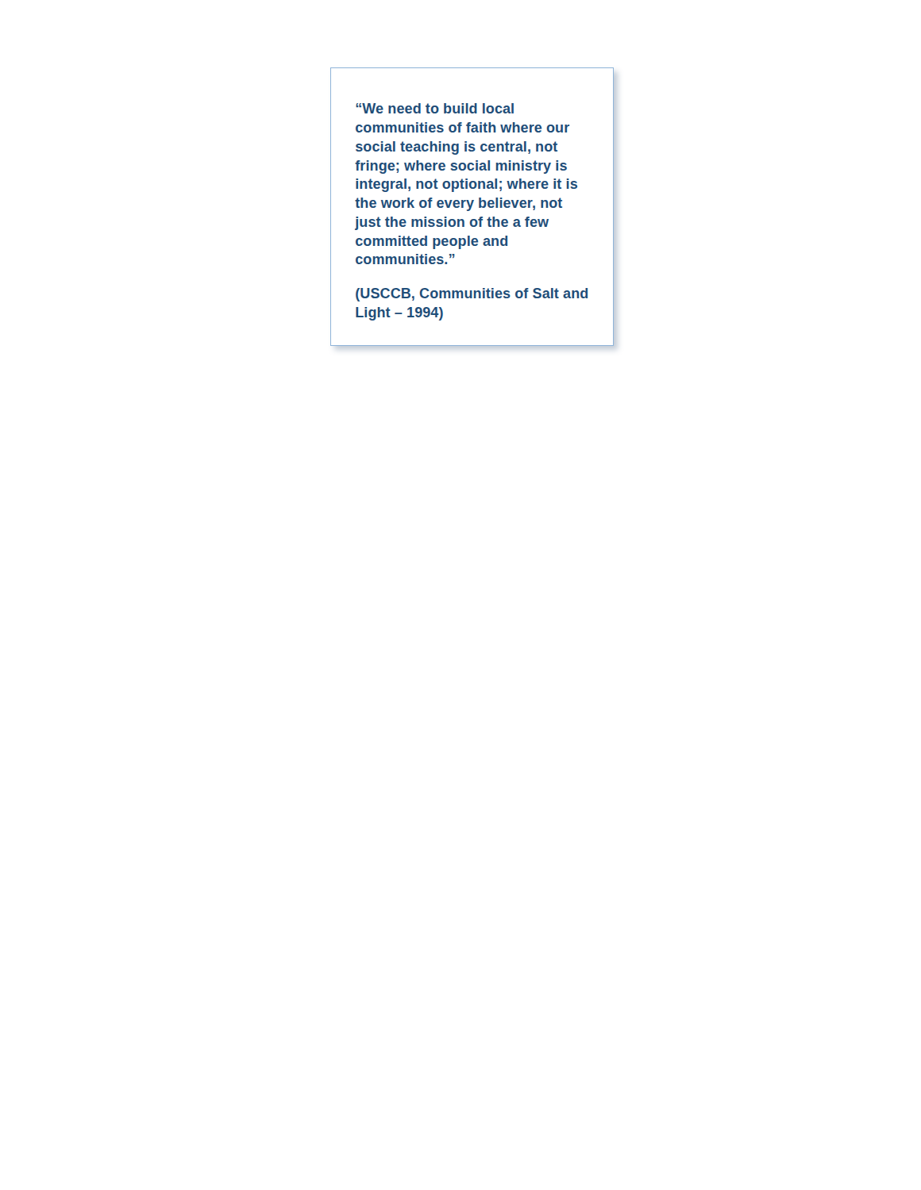“We need to build local communities of faith where our social teaching is central, not fringe; where social ministry is integral, not optional; where it is the work of every believer, not just the mission of the a few committed people and communities.”
(USCCB, Communities of Salt and Light – 1994)